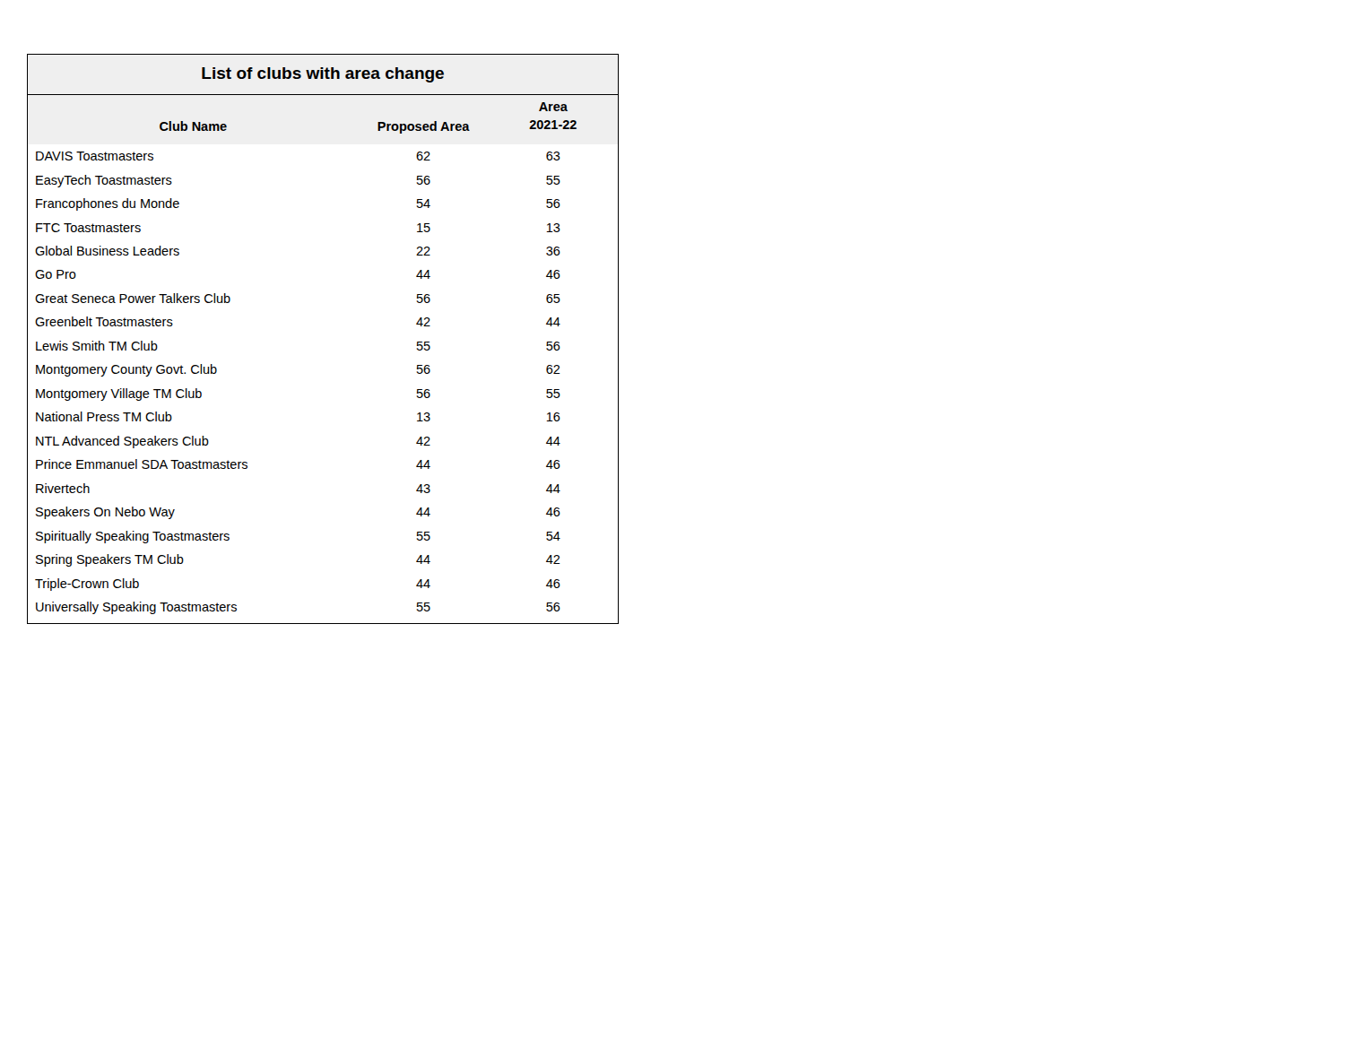List of clubs with area change
| Club Name | Proposed Area | Area 2021-22 |
| --- | --- | --- |
| DAVIS Toastmasters | 62 | 63 |
| EasyTech Toastmasters | 56 | 55 |
| Francophones du Monde | 54 | 56 |
| FTC Toastmasters | 15 | 13 |
| Global Business Leaders | 22 | 36 |
| Go Pro | 44 | 46 |
| Great Seneca Power Talkers Club | 56 | 65 |
| Greenbelt Toastmasters | 42 | 44 |
| Lewis Smith TM Club | 55 | 56 |
| Montgomery County Govt. Club | 56 | 62 |
| Montgomery Village TM Club | 56 | 55 |
| National Press TM Club | 13 | 16 |
| NTL Advanced Speakers Club | 42 | 44 |
| Prince Emmanuel SDA Toastmasters | 44 | 46 |
| Rivertech | 43 | 44 |
| Speakers On Nebo Way | 44 | 46 |
| Spiritually Speaking Toastmasters | 55 | 54 |
| Spring Speakers TM Club | 44 | 42 |
| Triple-Crown Club | 44 | 46 |
| Universally Speaking Toastmasters | 55 | 56 |